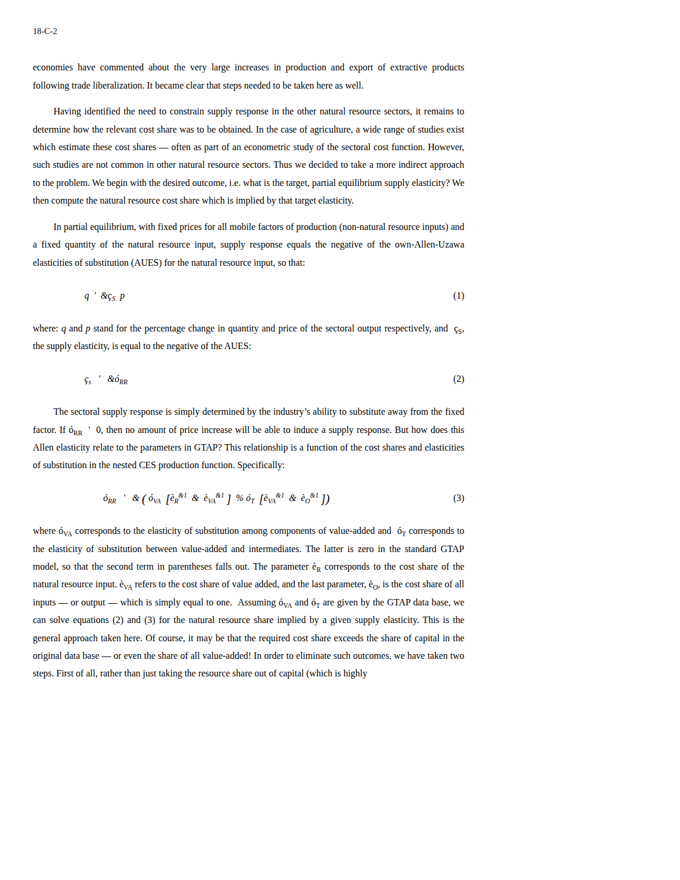18-C-2
economies have commented about the very large increases in production and export of extractive products following trade liberalization. It became clear that steps needed to be taken here as well.
Having identified the need to constrain supply response in the other natural resource sectors, it remains to determine how the relevant cost share was to be obtained. In the case of agriculture, a wide range of studies exist which estimate these cost shares — often as part of an econometric study of the sectoral cost function. However, such studies are not common in other natural resource sectors. Thus we decided to take a more indirect approach to the problem. We begin with the desired outcome, i.e. what is the target, partial equilibrium supply elasticity? We then compute the natural resource cost share which is implied by that target elasticity.
In partial equilibrium, with fixed prices for all mobile factors of production (non-natural resource inputs) and a fixed quantity of the natural resource input, supply response equals the negative of the own-Allen-Uzawa elasticities of substitution (AUES) for the natural resource input, so that:
q ' &çS p (1)
where: q and p stand for the percentage change in quantity and price of the sectoral output respectively, and çS, the supply elasticity, is equal to the negative of the AUES:
çs ' &óRR (2)
The sectoral supply response is simply determined by the industry’s ability to substitute away from the fixed factor. If óRR ' 0, then no amount of price increase will be able to induce a supply response. But how does this Allen elasticity relate to the parameters in GTAP? This relationship is a function of the cost shares and elasticities of substitution in the nested CES production function. Specifically:
óRR ' & ( óVA [èR&1 & èVA&1 ] % óT [èVA&1 & èO&1 ]) (3)
where óVA corresponds to the elasticity of substitution among components of value-added and óT corresponds to the elasticity of substitution between value-added and intermediates. The latter is zero in the standard GTAP model, so that the second term in parentheses falls out. The parameter èR corresponds to the cost share of the natural resource input. èVA refers to the cost share of value added, and the last parameter, èO, is the cost share of all inputs — or output — which is simply equal to one. Assuming óVA and óT are given by the GTAP data base, we can solve equations (2) and (3) for the natural resource share implied by a given supply elasticity. This is the general approach taken here. Of course, it may be that the required cost share exceeds the share of capital in the original data base — or even the share of all value-added! In order to eliminate such outcomes, we have taken two steps. First of all, rather than just taking the resource share out of capital (which is highly